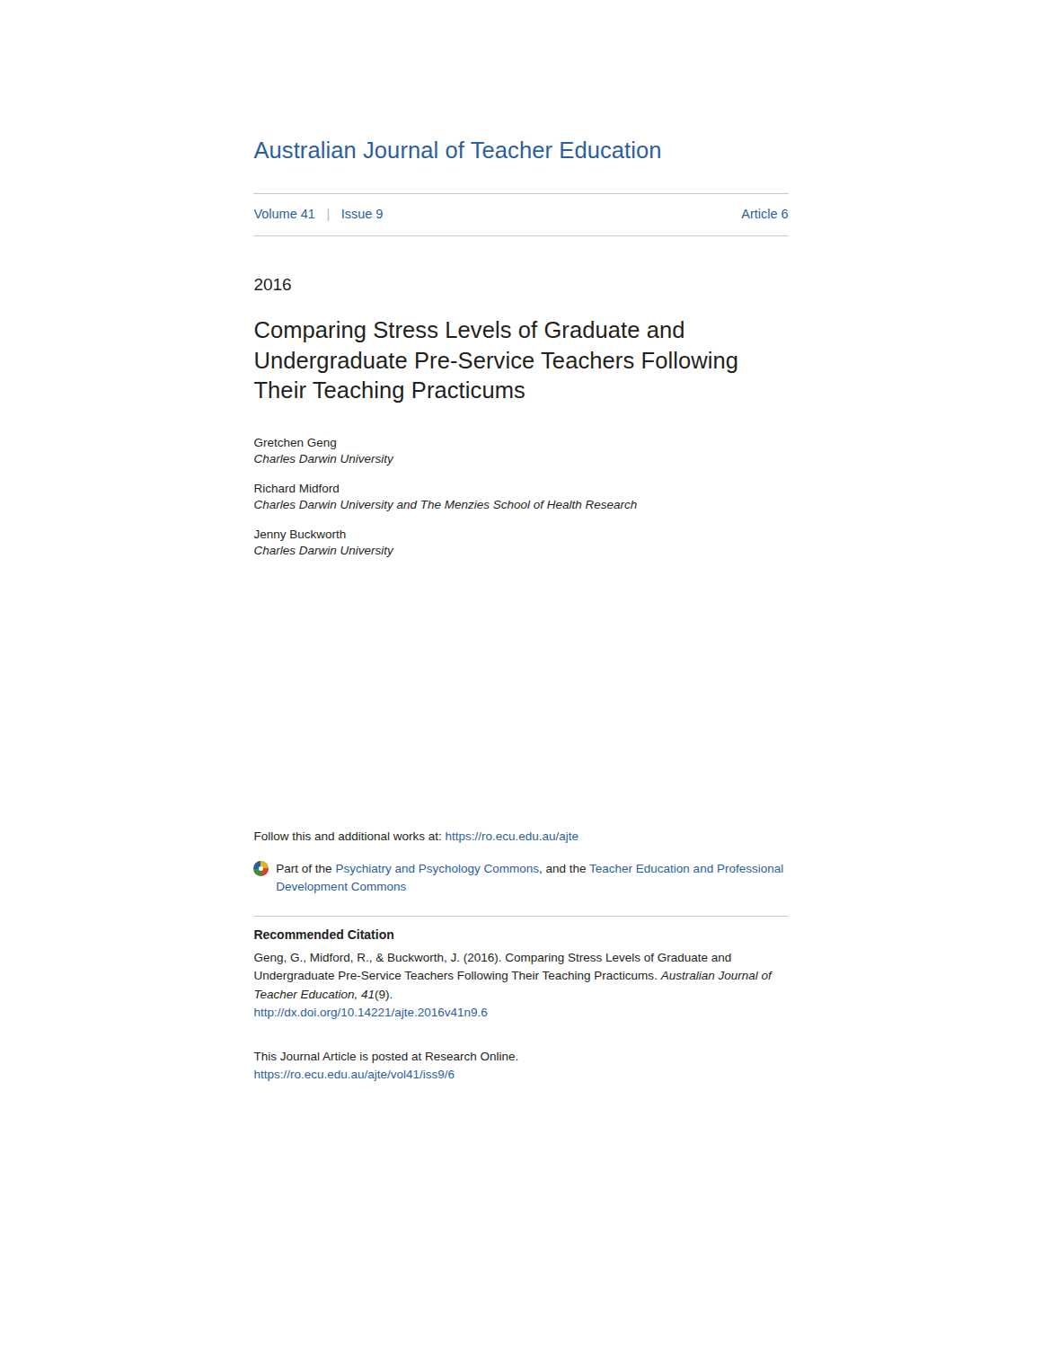Australian Journal of Teacher Education
Volume 41 | Issue 9
Article 6
2016
Comparing Stress Levels of Graduate and Undergraduate Pre-Service Teachers Following Their Teaching Practicums
Gretchen Geng Charles Darwin University
Richard Midford Charles Darwin University and The Menzies School of Health Research
Jenny Buckworth Charles Darwin University
Follow this and additional works at: https://ro.ecu.edu.au/ajte
Part of the Psychiatry and Psychology Commons, and the Teacher Education and Professional Development Commons
Recommended Citation
Geng, G., Midford, R., & Buckworth, J. (2016). Comparing Stress Levels of Graduate and Undergraduate Pre-Service Teachers Following Their Teaching Practicums. Australian Journal of Teacher Education, 41(9).
http://dx.doi.org/10.14221/ajte.2016v41n9.6
This Journal Article is posted at Research Online.
https://ro.ecu.edu.au/ajte/vol41/iss9/6